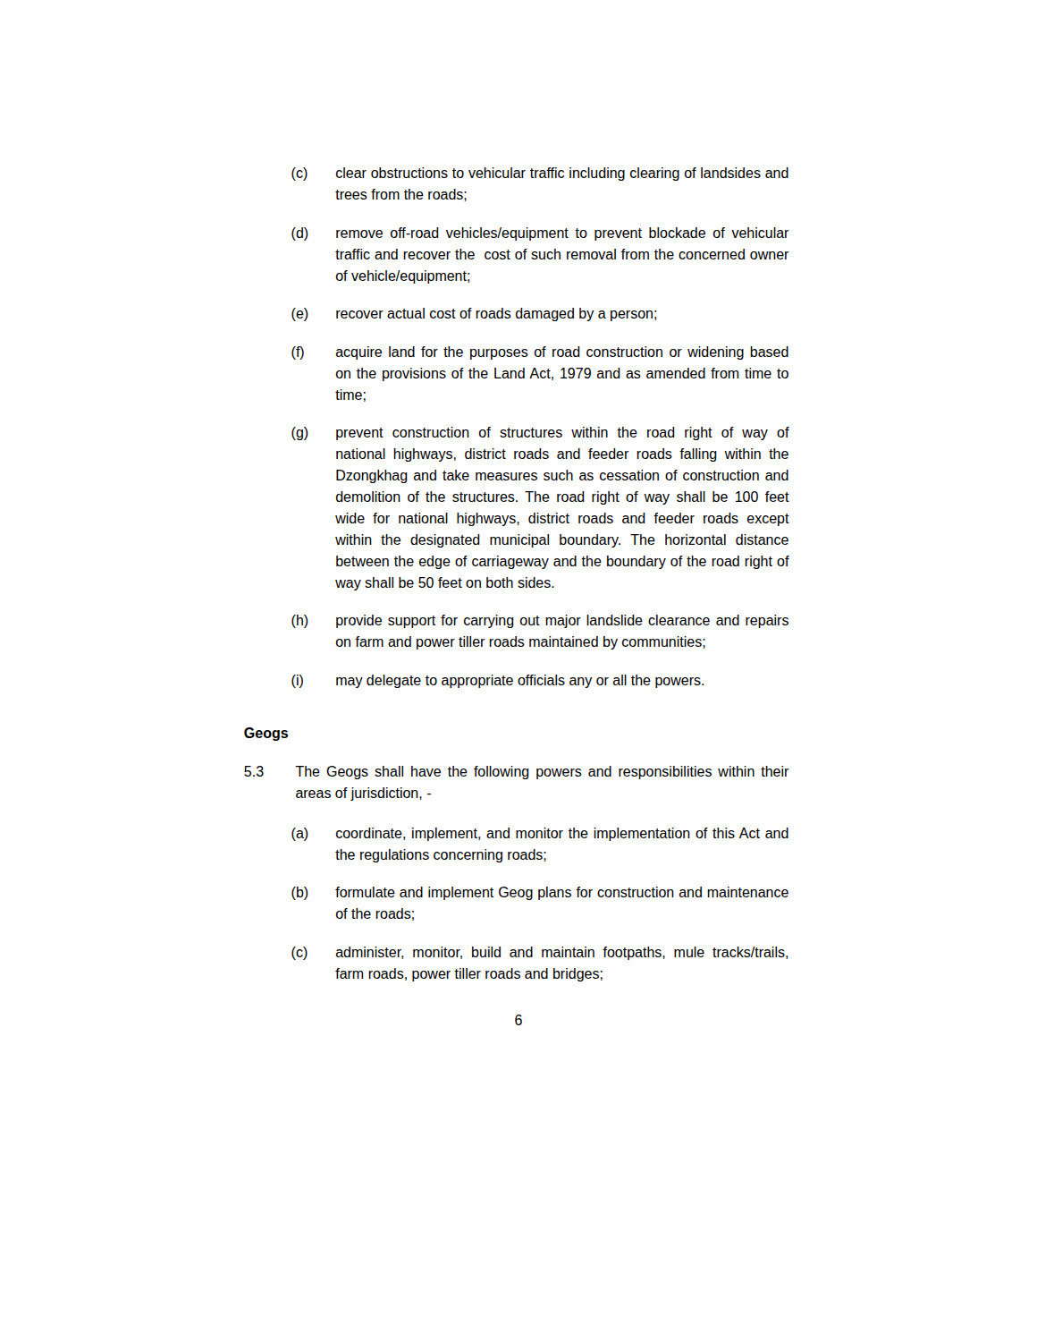(c)
clear obstructions to vehicular traffic including clearing of landsides and trees from the roads;
(d)
remove off-road vehicles/equipment to prevent blockade of vehicular traffic and recover the cost of such removal from the concerned owner of vehicle/equipment;
(e)
recover actual cost of roads damaged by a person;
(f)
acquire land for the purposes of road construction or widening based on the provisions of the Land Act, 1979 and as amended from time to time;
(g)
prevent construction of structures within the road right of way of national highways, district roads and feeder roads falling within the Dzongkhag and take measures such as cessation of construction and demolition of the structures. The road right of way shall be 100 feet wide for national highways, district roads and feeder roads except within the designated municipal boundary. The horizontal distance between the edge of carriageway and the boundary of the road right of way shall be 50 feet on both sides.
(h)
provide support for carrying out major landslide clearance and repairs on farm and power tiller roads maintained by communities;
(i)
may delegate to appropriate officials any or all the powers.
Geogs
5.3
The Geogs shall have the following powers and responsibilities within their areas of jurisdiction, -
(a)
coordinate, implement, and monitor the implementation of this Act and the regulations concerning roads;
(b)
formulate and implement Geog plans for construction and maintenance of the roads;
(c)
administer, monitor, build and maintain footpaths, mule tracks/trails, farm roads, power tiller roads and bridges;
6